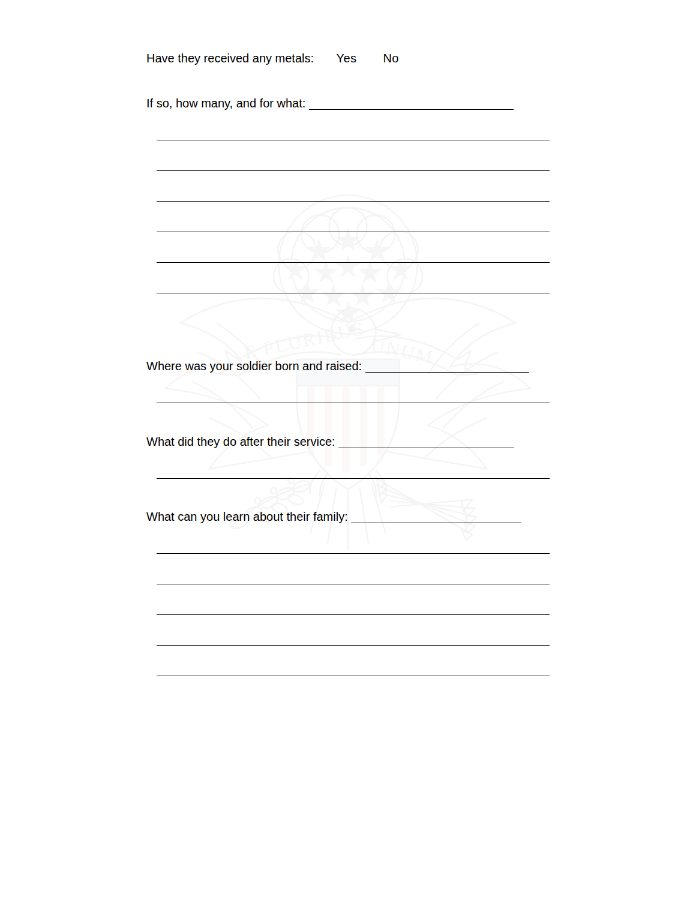E PLURIBUS UNUM
Have they received any metals: Yes No
If so, how many, and for what:
Where was your soldier born and raised:
What did they do after their service:
What can you learn about their family: